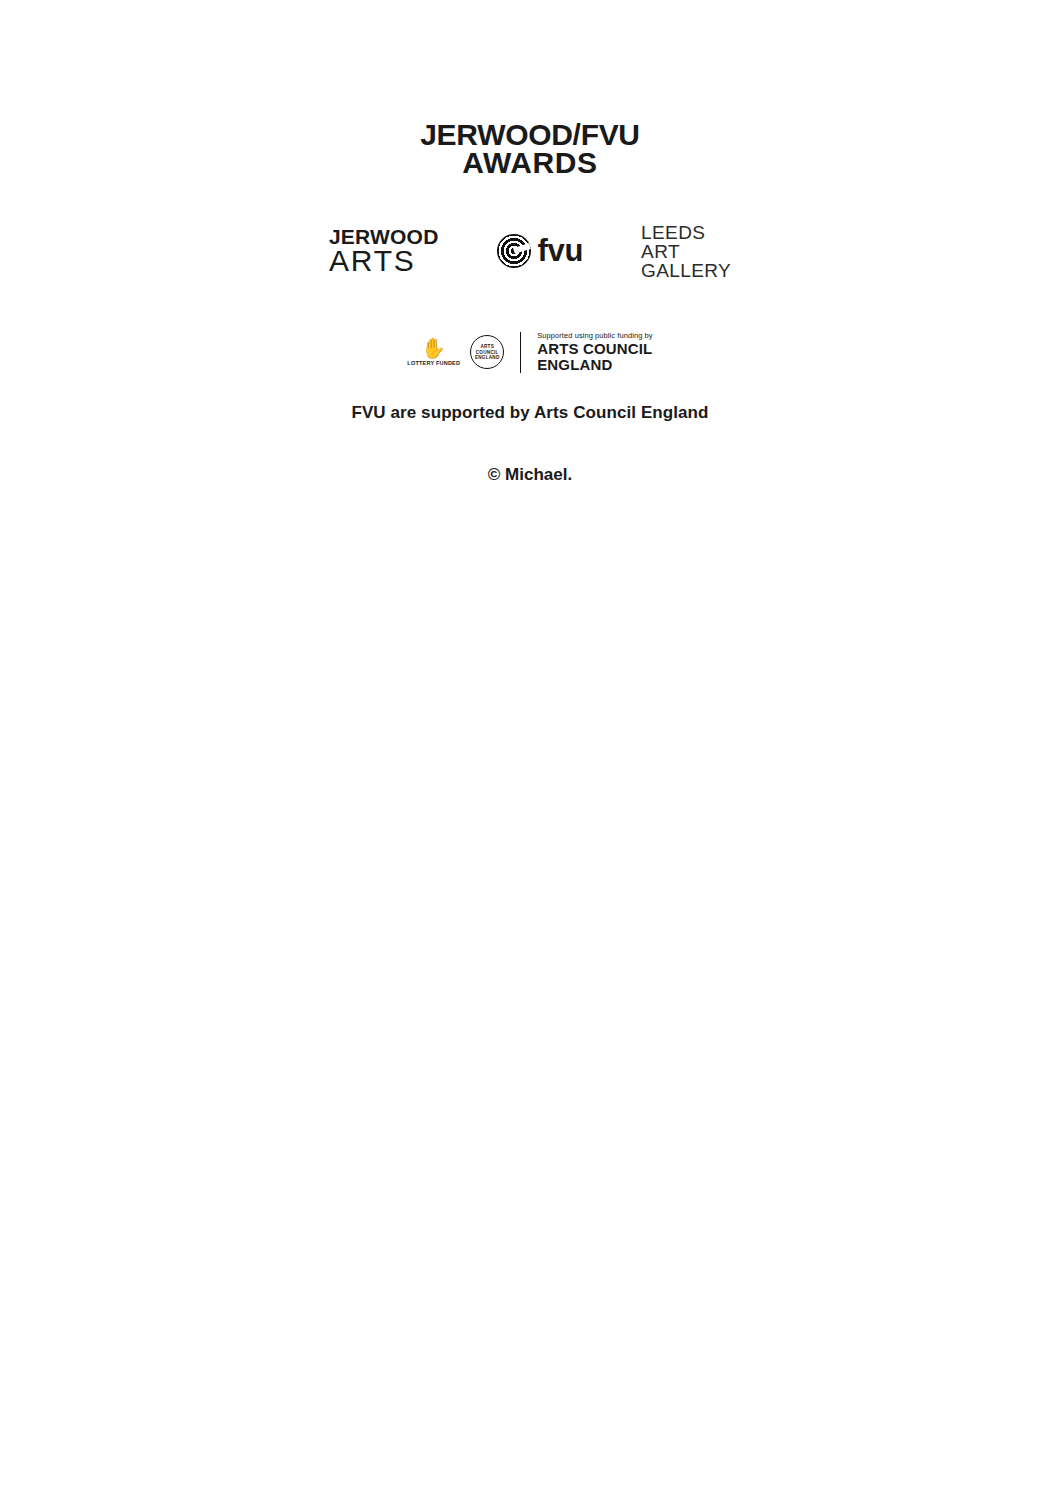JERWOOD/FVU AWARDS
JERWOOD ARTS
fvu
LEEDS ART GALLERY
✋ LOTTERY FUNDED
ARTS COUNCIL ENGLAND
Supported using public funding by ARTS COUNCIL ENGLAND
FVU are supported by Arts Council England
© Michael.